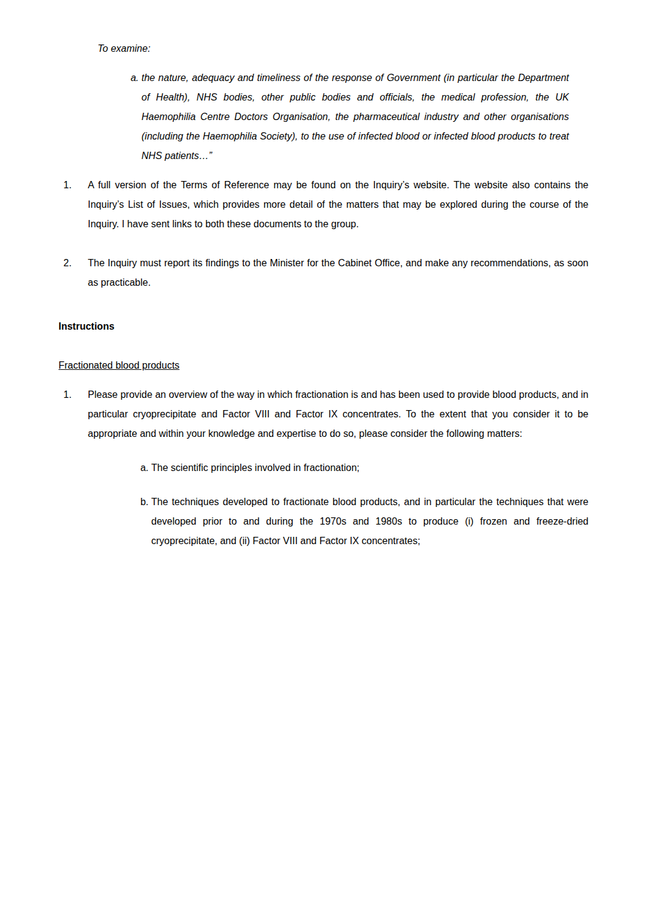To examine:
the nature, adequacy and timeliness of the response of Government (in particular the Department of Health), NHS bodies, other public bodies and officials, the medical profession, the UK Haemophilia Centre Doctors Organisation, the pharmaceutical industry and other organisations (including the Haemophilia Society), to the use of infected blood or infected blood products to treat NHS patients…”
A full version of the Terms of Reference may be found on the Inquiry’s website. The website also contains the Inquiry’s List of Issues, which provides more detail of the matters that may be explored during the course of the Inquiry. I have sent links to both these documents to the group.
The Inquiry must report its findings to the Minister for the Cabinet Office, and make any recommendations, as soon as practicable.
Instructions
Fractionated blood products
Please provide an overview of the way in which fractionation is and has been used to provide blood products, and in particular cryoprecipitate and Factor VIII and Factor IX concentrates. To the extent that you consider it to be appropriate and within your knowledge and expertise to do so, please consider the following matters:
The scientific principles involved in fractionation;
The techniques developed to fractionate blood products, and in particular the techniques that were developed prior to and during the 1970s and 1980s to produce (i) frozen and freeze-dried cryoprecipitate, and (ii) Factor VIII and Factor IX concentrates;